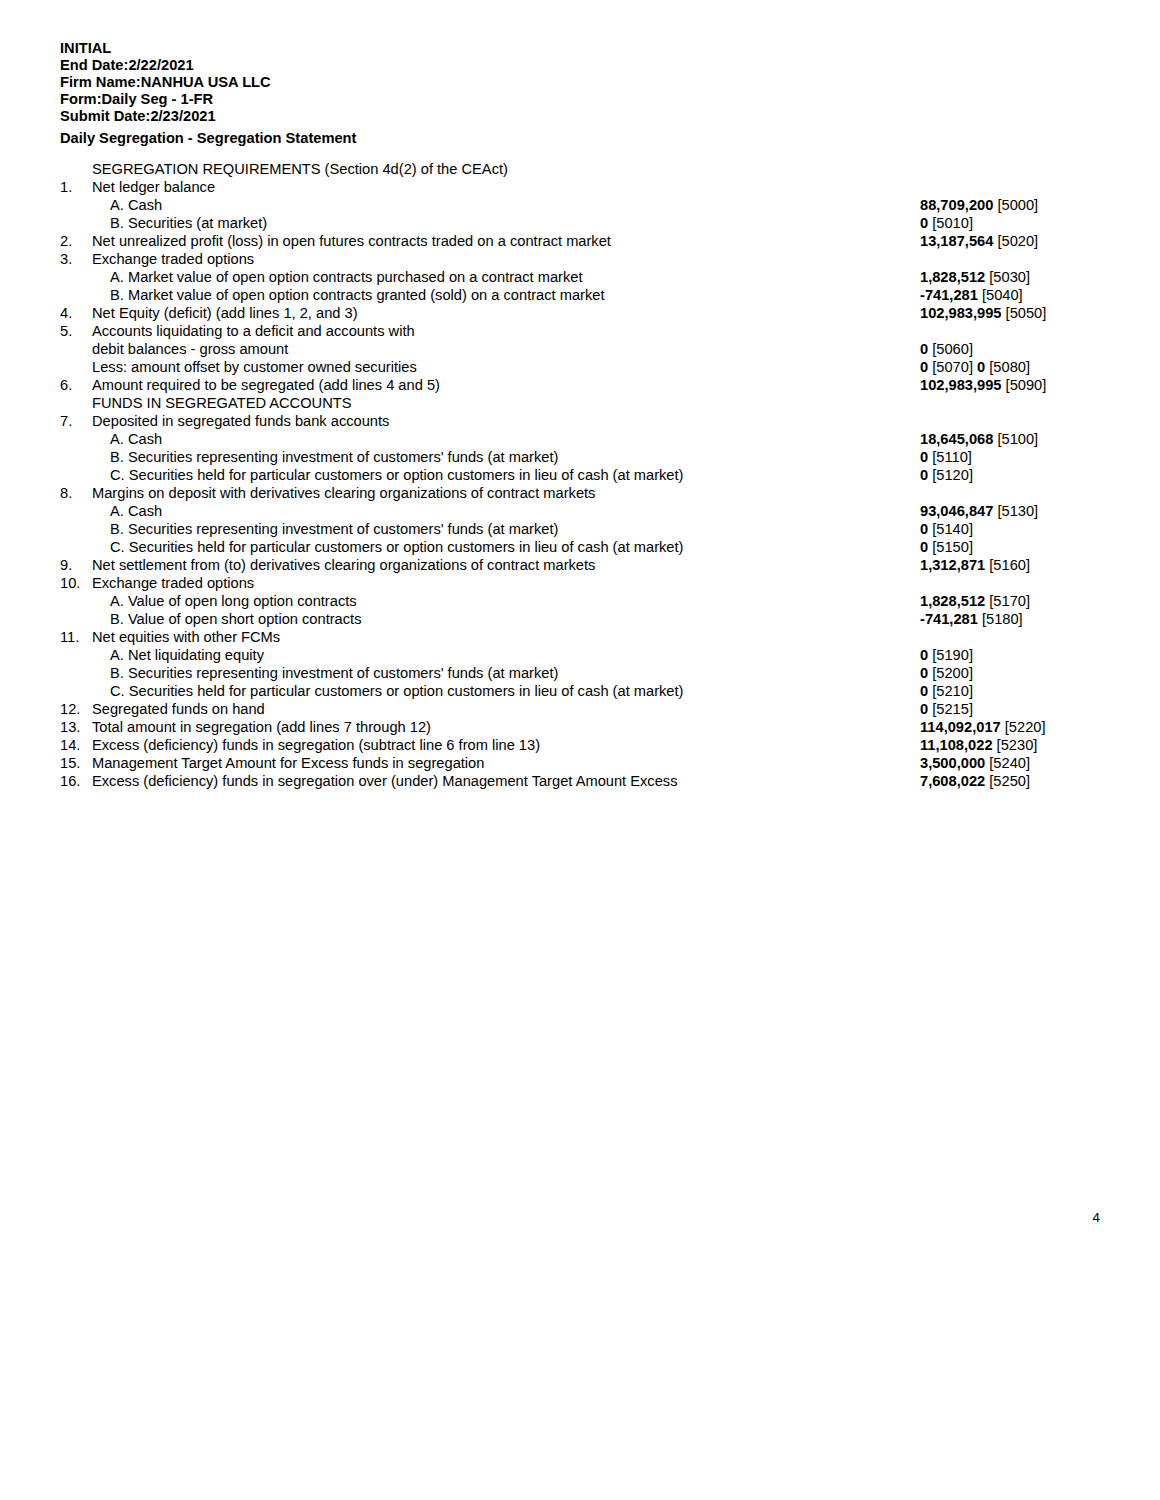INITIAL
End Date:2/22/2021
Firm Name:NANHUA USA LLC
Form:Daily Seg - 1-FR
Submit Date:2/23/2021
Daily Segregation - Segregation Statement
| | SEGREGATION REQUIREMENTS (Section 4d(2) of the CEAct) | |
| 1. | Net ledger balance | |
| | A. Cash | 88,709,200 [5000] |
| | B. Securities (at market) | 0 [5010] |
| 2. | Net unrealized profit (loss) in open futures contracts traded on a contract market | 13,187,564 [5020] |
| 3. | Exchange traded options | |
| | A. Market value of open option contracts purchased on a contract market | 1,828,512 [5030] |
| | B. Market value of open option contracts granted (sold) on a contract market | -741,281 [5040] |
| 4. | Net Equity (deficit) (add lines 1, 2, and 3) | 102,983,995 [5050] |
| 5. | Accounts liquidating to a deficit and accounts with | |
| | debit balances - gross amount | 0 [5060] |
| | Less: amount offset by customer owned securities | 0 [5070] 0 [5080] |
| 6. | Amount required to be segregated (add lines 4 and 5) | 102,983,995 [5090] |
| | FUNDS IN SEGREGATED ACCOUNTS | |
| 7. | Deposited in segregated funds bank accounts | |
| | A. Cash | 18,645,068 [5100] |
| | B. Securities representing investment of customers' funds (at market) | 0 [5110] |
| | C. Securities held for particular customers or option customers in lieu of cash (at market) | 0 [5120] |
| 8. | Margins on deposit with derivatives clearing organizations of contract markets | |
| | A. Cash | 93,046,847 [5130] |
| | B. Securities representing investment of customers' funds (at market) | 0 [5140] |
| | C. Securities held for particular customers or option customers in lieu of cash (at market) | 0 [5150] |
| 9. | Net settlement from (to) derivatives clearing organizations of contract markets | 1,312,871 [5160] |
| 10. | Exchange traded options | |
| | A. Value of open long option contracts | 1,828,512 [5170] |
| | B. Value of open short option contracts | -741,281 [5180] |
| 11. | Net equities with other FCMs | |
| | A. Net liquidating equity | 0 [5190] |
| | B. Securities representing investment of customers' funds (at market) | 0 [5200] |
| | C. Securities held for particular customers or option customers in lieu of cash (at market) | 0 [5210] |
| 12. | Segregated funds on hand | 0 [5215] |
| 13. | Total amount in segregation (add lines 7 through 12) | 114,092,017 [5220] |
| 14. | Excess (deficiency) funds in segregation (subtract line 6 from line 13) | 11,108,022 [5230] |
| 15. | Management Target Amount for Excess funds in segregation | 3,500,000 [5240] |
| 16. | Excess (deficiency) funds in segregation over (under) Management Target Amount Excess | 7,608,022 [5250] |
4